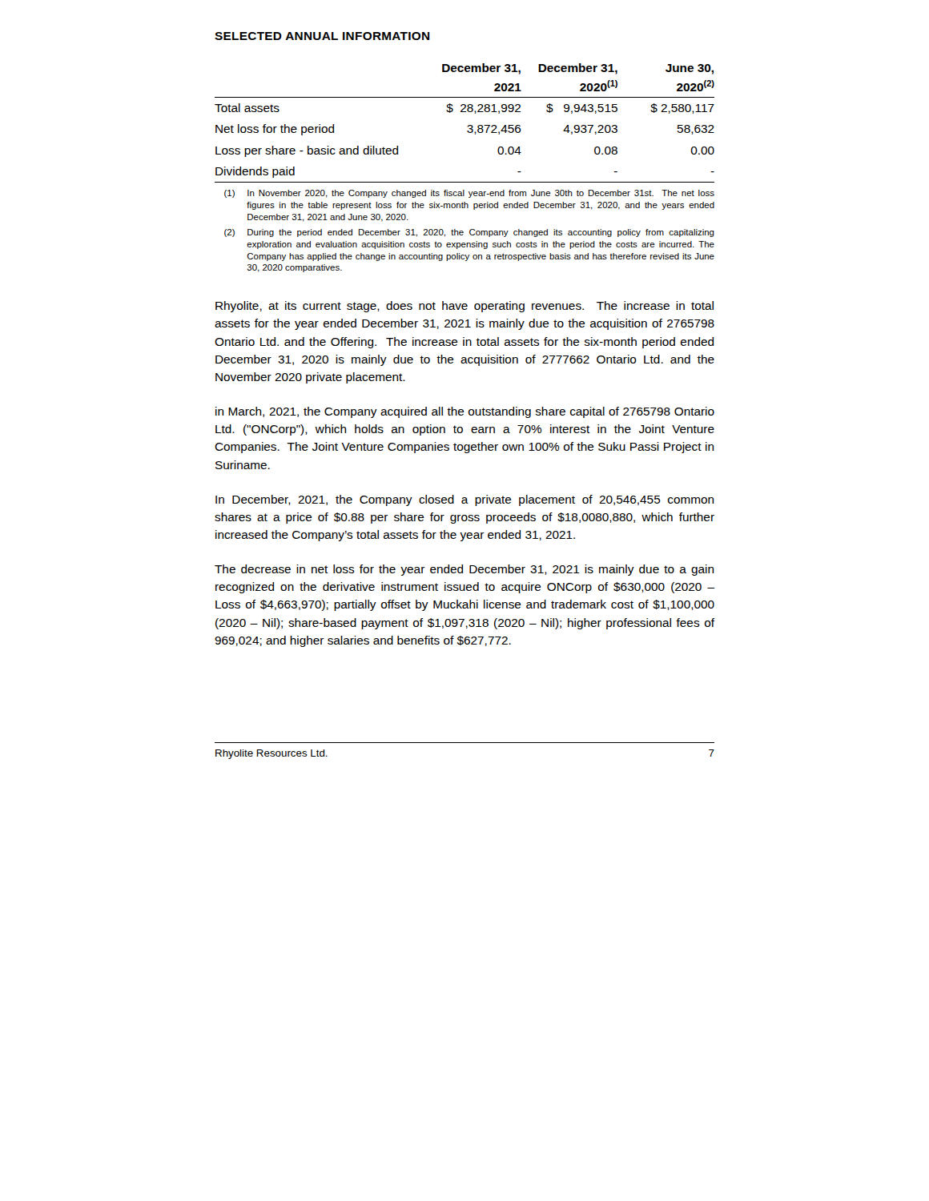SELECTED ANNUAL INFORMATION
| | December 31, | December 31, | June 30, |
| --- | --- | --- | --- |
| | 2021 | 2020 (1) | 2020 (2) |
| Total assets | $ 28,281,992 | $ 9,943,515 | $ 2,580,117 |
| Net loss for the period | 3,872,456 | 4,937,203 | 58,632 |
| Loss per share - basic and diluted | 0.04 | 0.08 | 0.00 |
| Dividends paid | - | - | - |
(1)
In November 2020, the Company changed its fiscal year-end from June 30th to December 31st. The net loss figures in the table represent loss for the six-month period ended December 31, 2020, and the years ended December 31, 2021 and June 30, 2020.
(2)
During the period ended December 31, 2020, the Company changed its accounting policy from capitalizing exploration and evaluation acquisition costs to expensing such costs in the period the costs are incurred. The Company has applied the change in accounting policy on a retrospective basis and has therefore revised its June 30, 2020 comparatives.
Rhyolite, at its current stage, does not have operating revenues. The increase in total assets for the year ended December 31, 2021 is mainly due to the acquisition of 2765798 Ontario Ltd. and the Offering. The increase in total assets for the six-month period ended December 31, 2020 is mainly due to the acquisition of 2777662 Ontario Ltd. and the November 2020 private placement.
in March, 2021, the Company acquired all the outstanding share capital of 2765798 Ontario Ltd. ("ONCorp"), which holds an option to earn a 70% interest in the Joint Venture Companies. The Joint Venture Companies together own 100% of the Suku Passi Project in Suriname.
In December, 2021, the Company closed a private placement of 20,546,455 common shares at a price of $0.88 per share for gross proceeds of $18,0080,880, which further increased the Company’s total assets for the year ended 31, 2021.
The decrease in net loss for the year ended December 31, 2021 is mainly due to a gain recognized on the derivative instrument issued to acquire ONCorp of $630,000 (2020 – Loss of $4,663,970); partially offset by Muckahi license and trademark cost of $1,100,000 (2020 – Nil); share-based payment of $1,097,318 (2020 – Nil); higher professional fees of 969,024; and higher salaries and benefits of $627,772.
Rhyolite Resources Ltd. 7